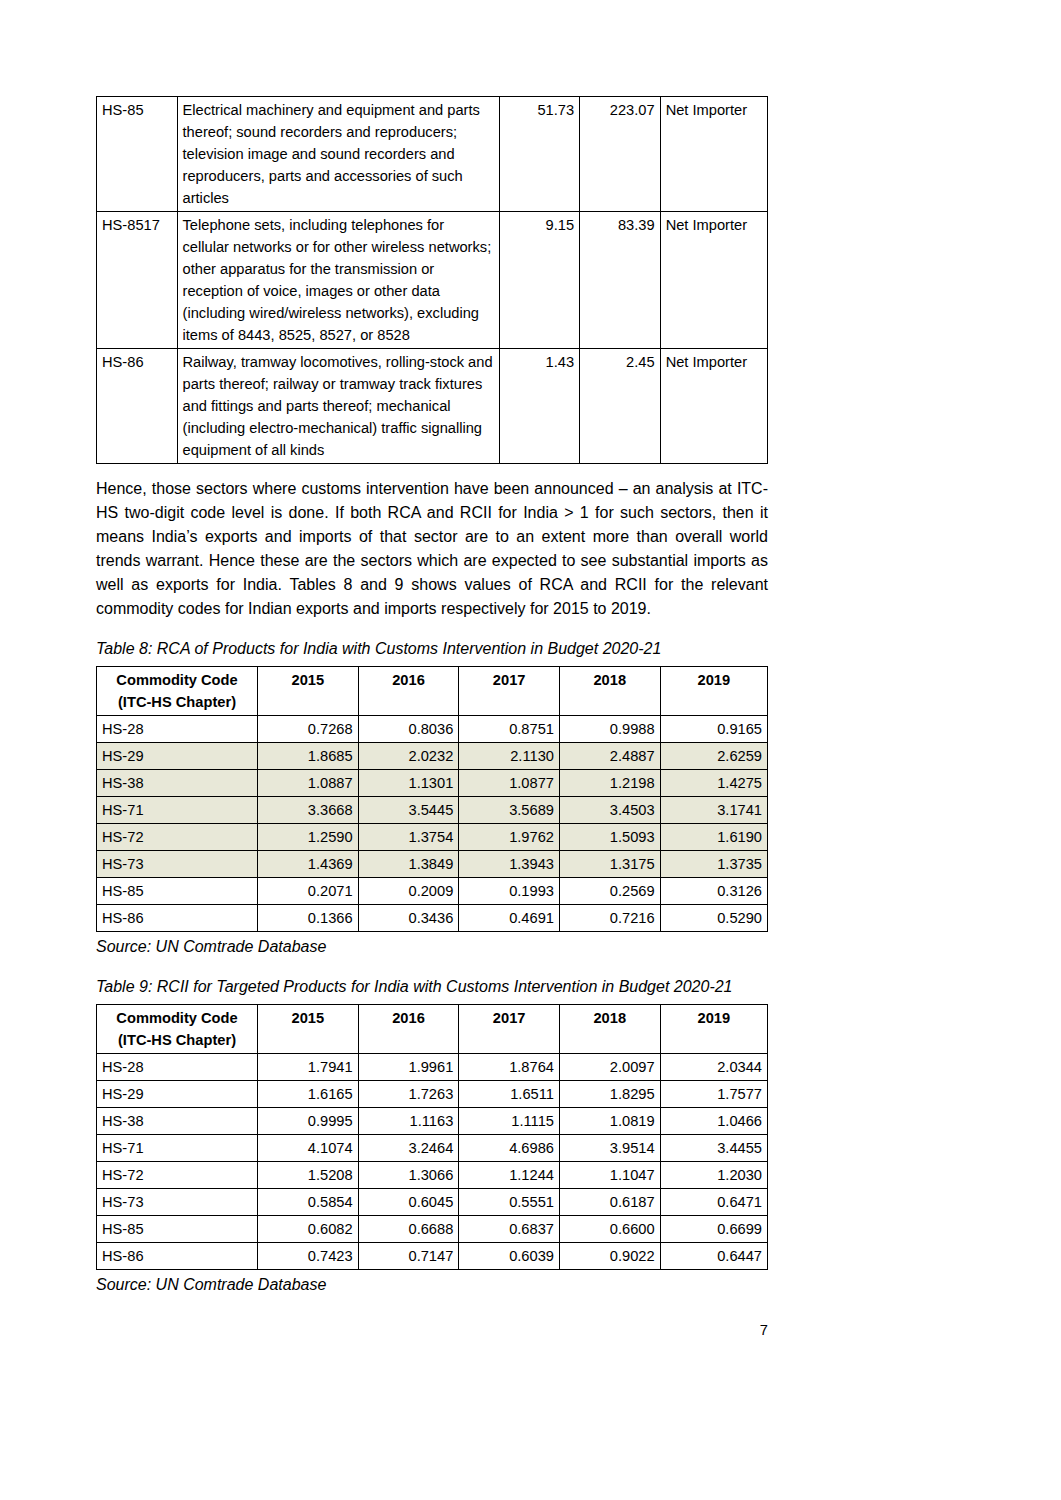| HS-85 | Electrical machinery and equipment and parts thereof; sound recorders and reproducers; television image and sound recorders and reproducers, parts and accessories of such articles | 51.73 | 223.07 | Net Importer |
| HS-8517 | Telephone sets, including telephones for cellular networks or for other wireless networks; other apparatus for the transmission or reception of voice, images or other data (including wired/wireless networks), excluding items of 8443, 8525, 8527, or 8528 | 9.15 | 83.39 | Net Importer |
| HS-86 | Railway, tramway locomotives, rolling-stock and parts thereof; railway or tramway track fixtures and fittings and parts thereof; mechanical (including electro-mechanical) traffic signalling equipment of all kinds | 1.43 | 2.45 | Net Importer |
Hence, those sectors where customs intervention have been announced – an analysis at ITC-HS two-digit code level is done. If both RCA and RCII for India > 1 for such sectors, then it means India’s exports and imports of that sector are to an extent more than overall world trends warrant. Hence these are the sectors which are expected to see substantial imports as well as exports for India. Tables 8 and 9 shows values of RCA and RCII for the relevant commodity codes for Indian exports and imports respectively for 2015 to 2019.
Table 8: RCA of Products for India with Customs Intervention in Budget 2020-21
| Commodity Code (ITC-HS Chapter) | 2015 | 2016 | 2017 | 2018 | 2019 |
| --- | --- | --- | --- | --- | --- |
| HS-28 | 0.7268 | 0.8036 | 0.8751 | 0.9988 | 0.9165 |
| HS-29 | 1.8685 | 2.0232 | 2.1130 | 2.4887 | 2.6259 |
| HS-38 | 1.0887 | 1.1301 | 1.0877 | 1.2198 | 1.4275 |
| HS-71 | 3.3668 | 3.5445 | 3.5689 | 3.4503 | 3.1741 |
| HS-72 | 1.2590 | 1.3754 | 1.9762 | 1.5093 | 1.6190 |
| HS-73 | 1.4369 | 1.3849 | 1.3943 | 1.3175 | 1.3735 |
| HS-85 | 0.2071 | 0.2009 | 0.1993 | 0.2569 | 0.3126 |
| HS-86 | 0.1366 | 0.3436 | 0.4691 | 0.7216 | 0.5290 |
Source: UN Comtrade Database
Table 9: RCII for Targeted Products for India with Customs Intervention in Budget 2020-21
| Commodity Code (ITC-HS Chapter) | 2015 | 2016 | 2017 | 2018 | 2019 |
| --- | --- | --- | --- | --- | --- |
| HS-28 | 1.7941 | 1.9961 | 1.8764 | 2.0097 | 2.0344 |
| HS-29 | 1.6165 | 1.7263 | 1.6511 | 1.8295 | 1.7577 |
| HS-38 | 0.9995 | 1.1163 | 1.1115 | 1.0819 | 1.0466 |
| HS-71 | 4.1074 | 3.2464 | 4.6986 | 3.9514 | 3.4455 |
| HS-72 | 1.5208 | 1.3066 | 1.1244 | 1.1047 | 1.2030 |
| HS-73 | 0.5854 | 0.6045 | 0.5551 | 0.6187 | 0.6471 |
| HS-85 | 0.6082 | 0.6688 | 0.6837 | 0.6600 | 0.6699 |
| HS-86 | 0.7423 | 0.7147 | 0.6039 | 0.9022 | 0.6447 |
Source: UN Comtrade Database
7